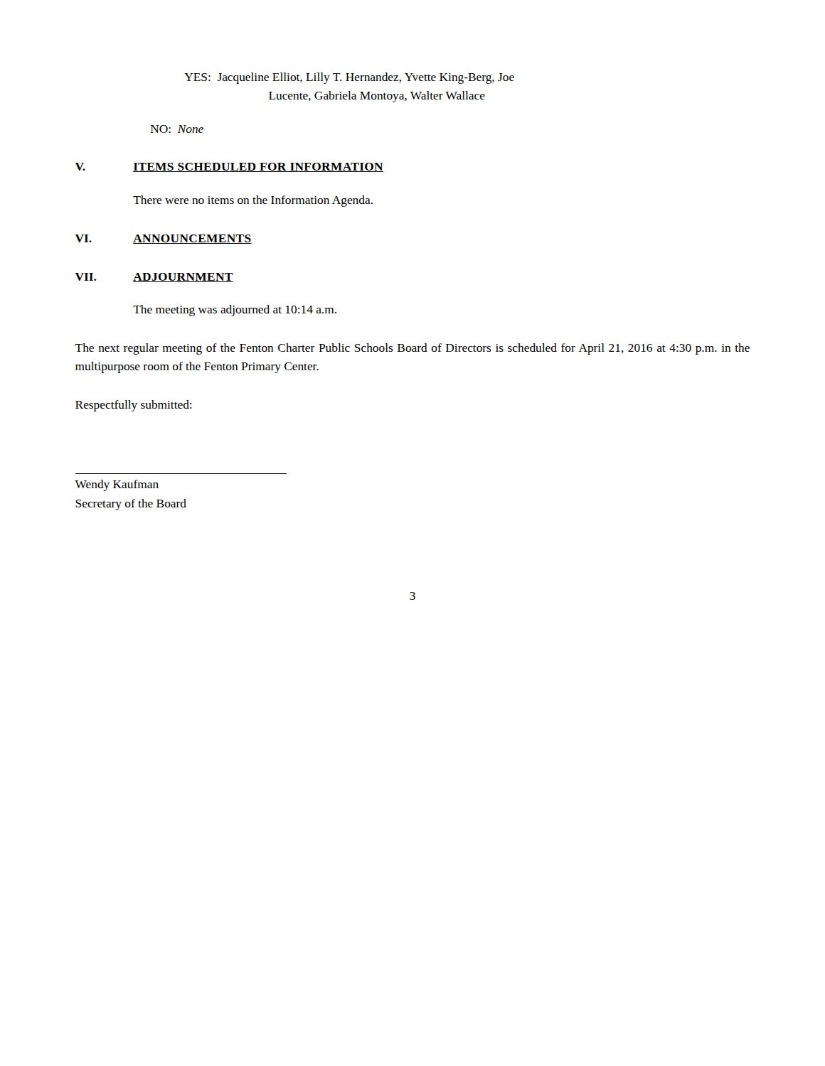YES: Jacqueline Elliot, Lilly T. Hernandez, Yvette King-Berg, Joe Lucente, Gabriela Montoya, Walter Wallace
NO: None
V. ITEMS SCHEDULED FOR INFORMATION
There were no items on the Information Agenda.
VI. ANNOUNCEMENTS
VII. ADJOURNMENT
The meeting was adjourned at 10:14 a.m.
The next regular meeting of the Fenton Charter Public Schools Board of Directors is scheduled for April 21, 2016 at 4:30 p.m. in the multipurpose room of the Fenton Primary Center.
Respectfully submitted:
Wendy Kaufman
Secretary of the Board
3